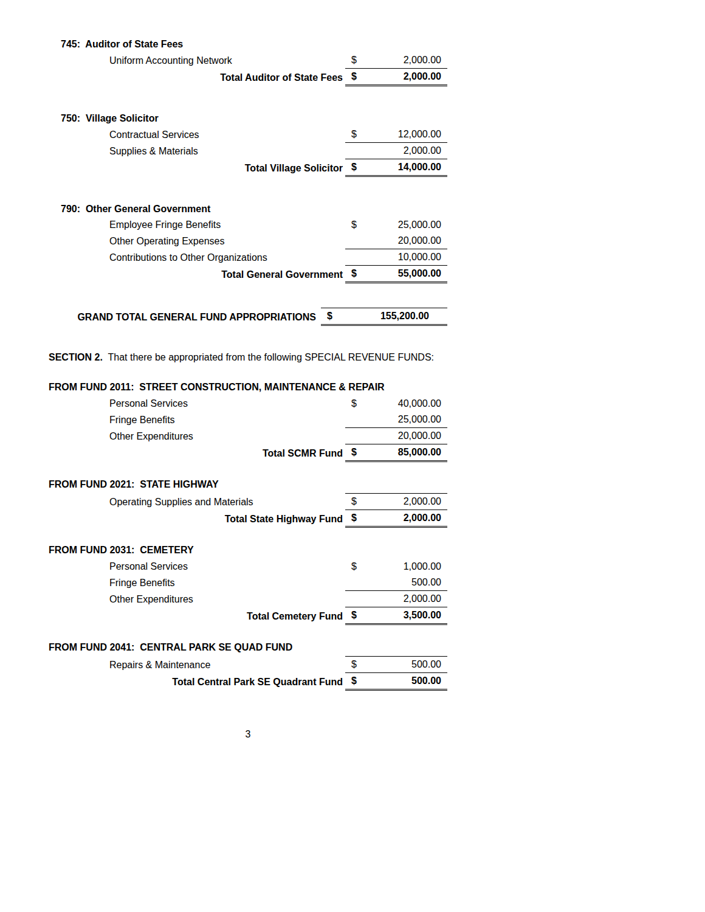| 745: Auditor of State Fees |
| Uniform Accounting Network | $ | 2,000.00 |
| Total Auditor of State Fees | $ | 2,000.00 |
| 750: Village Solicitor |
| Contractual Services | $ | 12,000.00 |
| Supplies & Materials | | 2,000.00 |
| Total Village Solicitor | $ | 14,000.00 |
| 790: Other General Government |
| Employee Fringe Benefits | $ | 25,000.00 |
| Other Operating Expenses | | 20,000.00 |
| Contributions to Other Organizations | | 10,000.00 |
| Total General Government | $ | 55,000.00 |
| GRAND TOTAL GENERAL FUND APPROPRIATIONS | $ | 155,200.00 |
SECTION 2. That there be appropriated from the following SPECIAL REVENUE FUNDS:
FROM FUND 2011: STREET CONSTRUCTION, MAINTENANCE & REPAIR
| Personal Services | $ | 40,000.00 |
| Fringe Benefits | | 25,000.00 |
| Other Expenditures | | 20,000.00 |
| Total SCMR Fund | $ | 85,000.00 |
FROM FUND 2021: STATE HIGHWAY
| Operating Supplies and Materials | $ | 2,000.00 |
| Total State Highway Fund | $ | 2,000.00 |
FROM FUND 2031: CEMETERY
| Personal Services | $ | 1,000.00 |
| Fringe Benefits | | 500.00 |
| Other Expenditures | | 2,000.00 |
| Total Cemetery Fund | $ | 3,500.00 |
FROM FUND 2041: CENTRAL PARK SE QUAD FUND
| Repairs & Maintenance | $ | 500.00 |
| Total Central Park SE Quadrant Fund | $ | 500.00 |
3